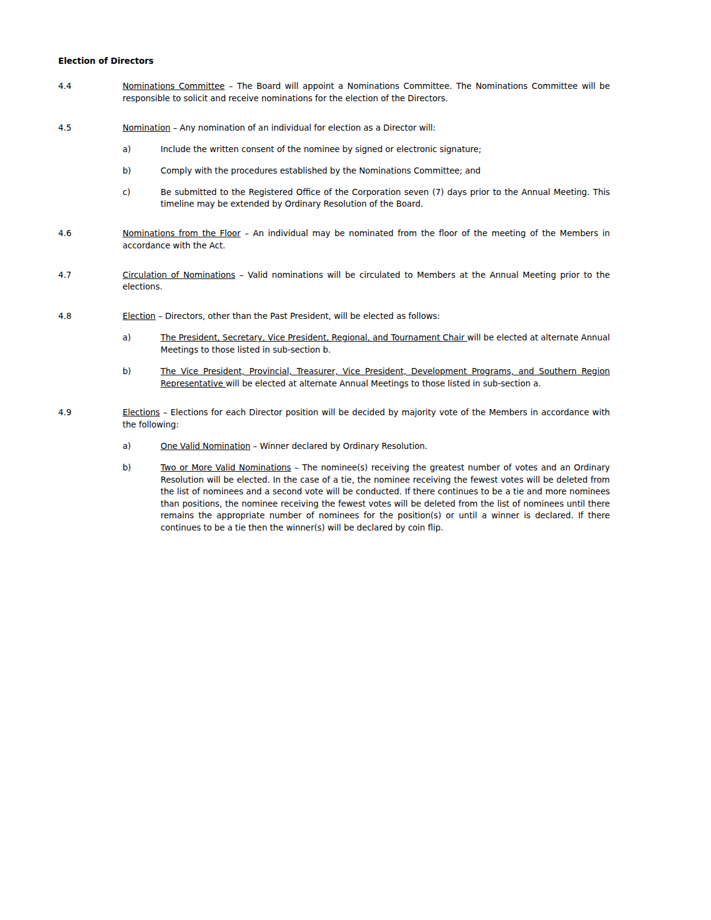Election of Directors
4.4
Nominations Committee – The Board will appoint a Nominations Committee. The Nominations Committee will be responsible to solicit and receive nominations for the election of the Directors.
4.5
Nomination – Any nomination of an individual for election as a Director will:
a)
Include the written consent of the nominee by signed or electronic signature;
b)
Comply with the procedures established by the Nominations Committee; and
c)
Be submitted to the Registered Office of the Corporation seven (7) days prior to the Annual Meeting. This timeline may be extended by Ordinary Resolution of the Board.
4.6
Nominations from the Floor – An individual may be nominated from the floor of the meeting of the Members in accordance with the Act.
4.7
Circulation of Nominations – Valid nominations will be circulated to Members at the Annual Meeting prior to the elections.
4.8
Election – Directors, other than the Past President, will be elected as follows:
a)
The President, Secretary, Vice President, Regional, and Tournament Chair will be elected at alternate Annual Meetings to those listed in sub-section b.
b)
The Vice President, Provincial, Treasurer, Vice President, Development Programs, and Southern Region Representative will be elected at alternate Annual Meetings to those listed in sub-section a.
4.9
Elections – Elections for each Director position will be decided by majority vote of the Members in accordance with the following:
a)
One Valid Nomination – Winner declared by Ordinary Resolution.
b)
Two or More Valid Nominations – The nominee(s) receiving the greatest number of votes and an Ordinary Resolution will be elected. In the case of a tie, the nominee receiving the fewest votes will be deleted from the list of nominees and a second vote will be conducted. If there continues to be a tie and more nominees than positions, the nominee receiving the fewest votes will be deleted from the list of nominees until there remains the appropriate number of nominees for the position(s) or until a winner is declared. If there continues to be a tie then the winner(s) will be declared by coin flip.